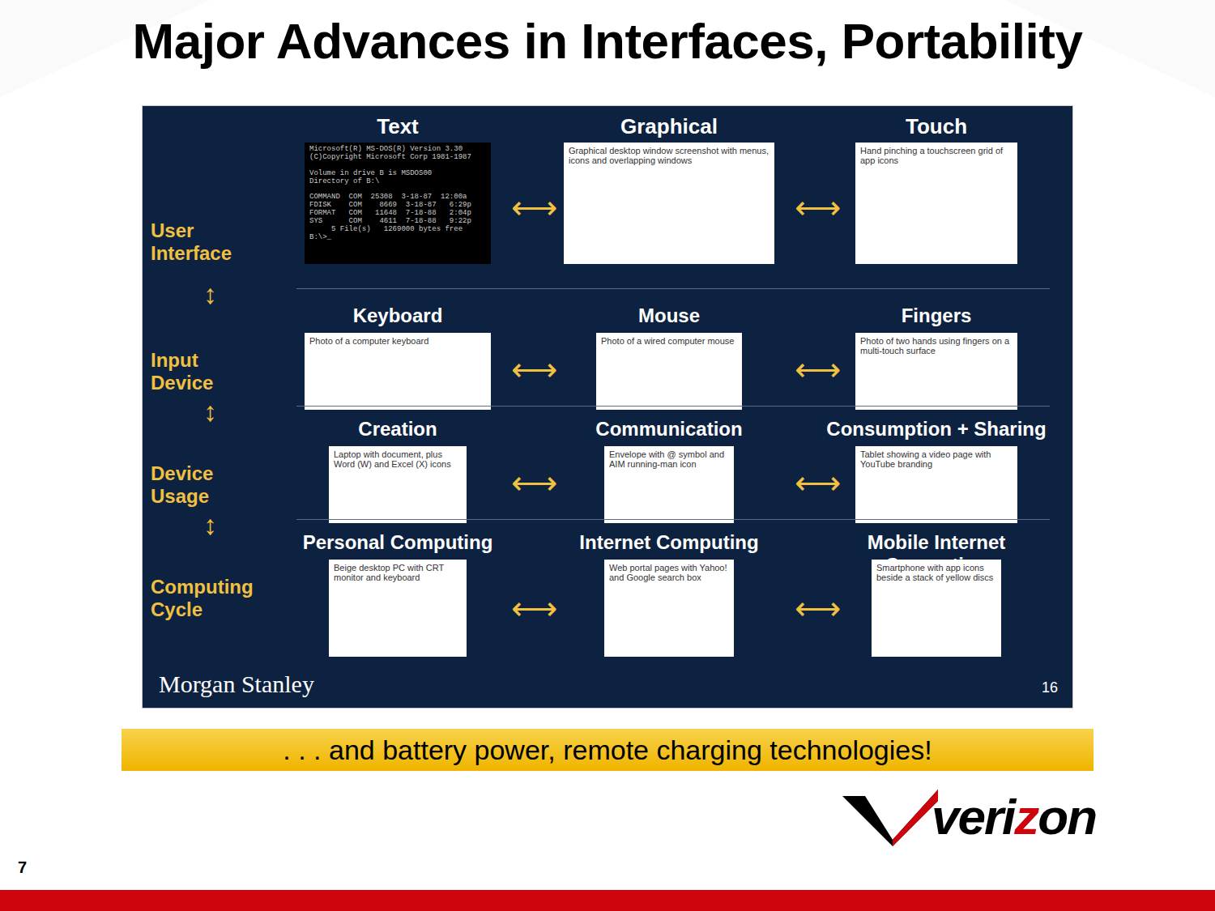Major Advances in Interfaces, Portability
Text
Graphical
Touch
User
Interface
Input
Device
Device
Usage
Computing
Cycle
↕
↕
↕
Microsoft(R) MS-DOS(R) Version 3.30
(C)Copyright Microsoft Corp 1981-1987
Volume in drive B is MSDOS00
Directory of B:\
COMMAND COM 25308 3-18-87 12:00a
FDISK COM 8669 3-18-87 6:29p
FORMAT COM 11648 7-18-88 2:04p
SYS COM 4611 7-18-88 9:22p
5 File(s) 1269000 bytes free
B:\>_
⟷
Graphical desktop window screenshot with menus, icons and overlapping windows
⟷
Hand pinching a touchscreen grid of app icons
Keyboard
Mouse
Fingers
Photo of a computer keyboard
⟷
Photo of a wired computer mouse
⟷
Photo of two hands using fingers on a multi-touch surface
Creation
Communication
Consumption + Sharing
Laptop with document, plus Word (W) and Excel (X) icons
⟷
Envelope with @ symbol and AIM running-man icon
⟷
Tablet showing a video page with YouTube branding
Personal Computing
Internet Computing
Mobile Internet Computing
Beige desktop PC with CRT monitor and keyboard
⟷
Web portal pages with Yahoo! and Google search box
⟷
Smartphone with app icons beside a stack of yellow discs
Morgan Stanley
16
. . . and battery power, remote charging technologies!
verizon
7